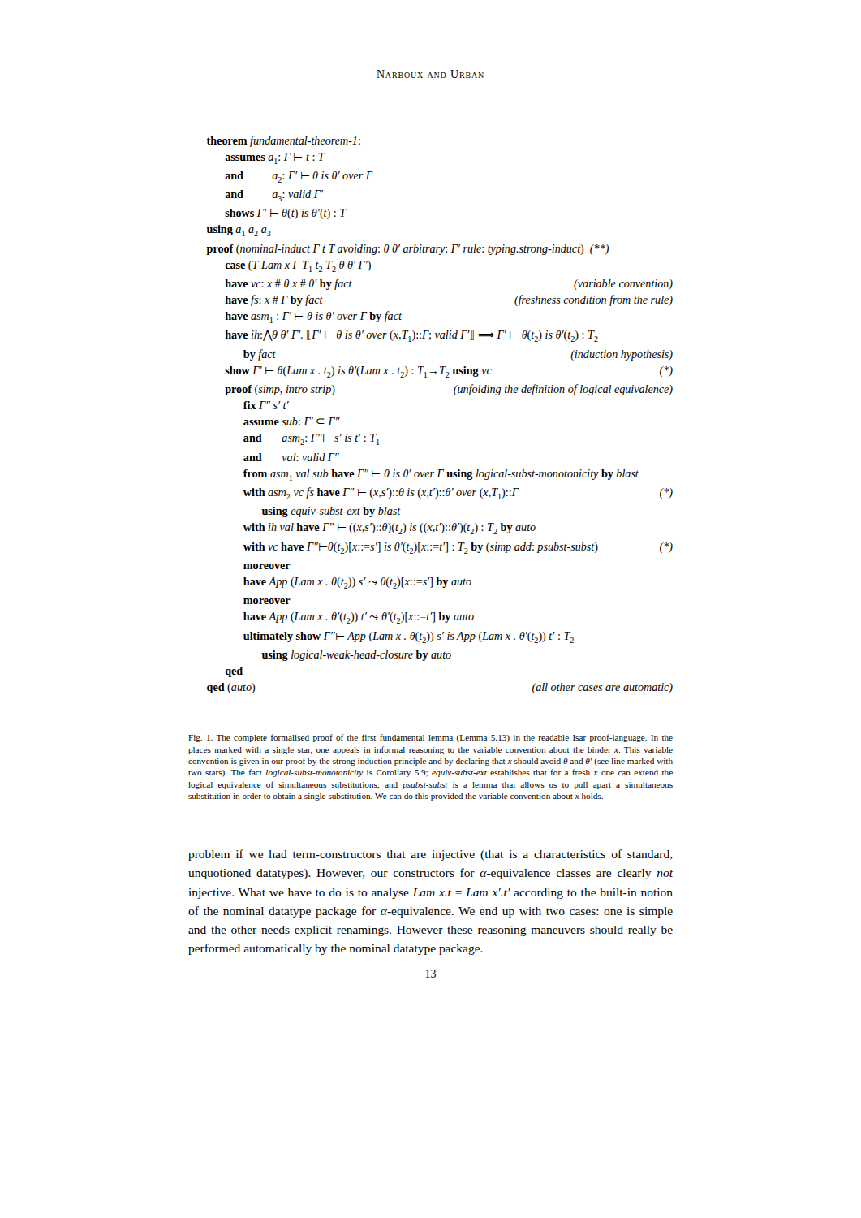Narboux and Urban
theorem fundamental-theorem-1: assumes a1: Γ ⊢ t : T and a2: Γ′ ⊢ θ is θ′ over Γ and a3: valid Γ′ shows Γ′ ⊢ θ(t) is θ′(t) : T using a1 a2 a3 proof (nominal-induct Γ t T avoiding: θ θ′ arbitrary: Γ′ rule: typing.strong-induct) (**) case (T-Lam x Γ T1 t2 T2 θ θ′ Γ′) have vc: x # θ x # θ′ by fact(variable convention) have fs: x # Γ by fact(freshness condition from the rule) have asm1 : Γ′ ⊢ θ is θ′ over Γ by fact have ih:⋀θ θ′ Γ′. ⟦Γ′ ⊢ θ is θ′ over (x,T1)::Γ; valid Γ′⟧ ⟹ Γ′ ⊢ θ(t2) is θ′(t2) : T2 by fact(induction hypothesis) show Γ′ ⊢ θ(Lam x . t2) is θ′(Lam x . t2) : T1→T2 using vc(*) proof (simp, intro strip)(unfolding the definition of logical equivalence) fix Γ″ s′ t′ assume sub: Γ′ ⊆ Γ″ and asm2: Γ″⊢ s′ is t′ : T1 and val: valid Γ″ from asm1 val sub have Γ″ ⊢ θ is θ′ over Γ using logical-subst-monotonicity by blast with asm2 vc fs have Γ″ ⊢ (x,s′)::θ is (x,t′)::θ′ over (x,T1)::Γ(*) using equiv-subst-ext by blast with ih val have Γ″ ⊢ ((x,s′)::θ)(t2) is ((x,t′)::θ′)(t2) : T2 by auto with vc have Γ″⊢θ(t2)[x::=s′] is θ′(t2)[x::=t′] : T2 by (simp add: psubst-subst) (*) moreover have App (Lam x . θ(t2)) s′ ⤳ θ(t2)[x::=s′] by auto moreover have App (Lam x . θ′(t2)) t′ ⤳ θ′(t2)[x::=t′] by auto ultimately show Γ″⊢ App (Lam x . θ(t2)) s′ is App (Lam x . θ′(t2)) t′ : T2 using logical-weak-head-closure by auto qed qed (auto)(all other cases are automatic)
Fig. 1. The complete formalised proof of the first fundamental lemma (Lemma 5.13) in the readable Isar proof-language. In the places marked with a single star, one appeals in informal reasoning to the variable convention about the binder x. This variable convention is given in our proof by the strong induction principle and by declaring that x should avoid θ and θ′ (see line marked with two stars). The fact logical-subst-monotonicity is Corollary 5.9; equiv-subst-ext establishes that for a fresh x one can extend the logical equivalence of simultaneous substitutions; and psubst-subst is a lemma that allows us to pull apart a simultaneous substitution in order to obtain a single substitution. We can do this provided the variable convention about x holds.
problem if we had term-constructors that are injective (that is a characteristics of standard, unquotioned datatypes). However, our constructors for α-equivalence classes are clearly not injective. What we have to do is to analyse Lam x.t = Lam x′.t′ according to the built-in notion of the nominal datatype package for α-equivalence. We end up with two cases: one is simple and the other needs explicit renamings. However these reasoning maneuvers should really be performed automatically by the nominal datatype package.
13